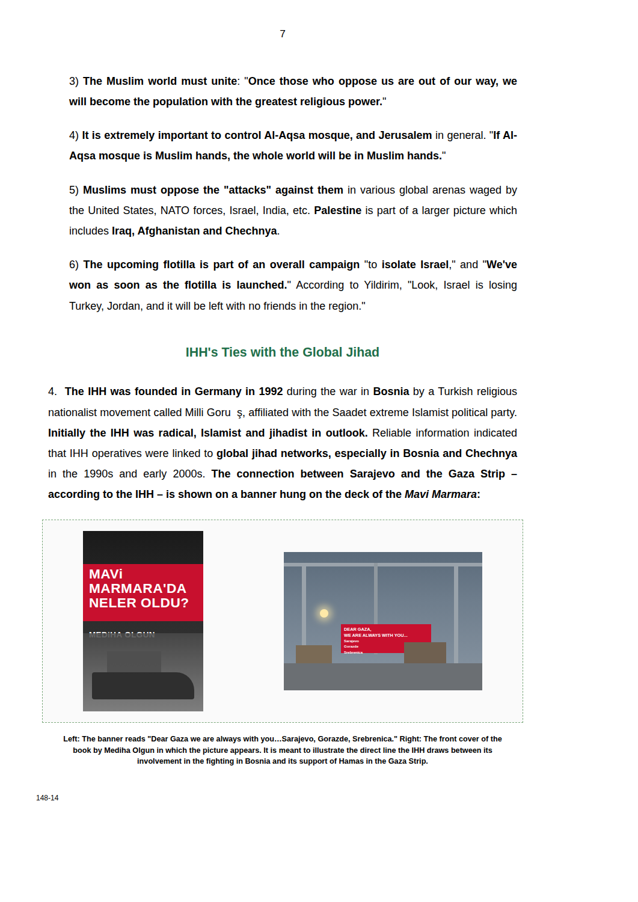7
3) The Muslim world must unite: "Once those who oppose us are out of our way, we will become the population with the greatest religious power."
4) It is extremely important to control Al-Aqsa mosque, and Jerusalem in general. "If Al-Aqsa mosque is Muslim hands, the whole world will be in Muslim hands."
5) Muslims must oppose the "attacks" against them in various global arenas waged by the United States, NATO forces, Israel, India, etc. Palestine is part of a larger picture which includes Iraq, Afghanistan and Chechnya.
6) The upcoming flotilla is part of an overall campaign "to isolate Israel," and "We've won as soon as the flotilla is launched." According to Yildirim, "Look, Israel is losing Turkey, Jordan, and it will be left with no friends in the region."
IHH's Ties with the Global Jihad
4. The IHH was founded in Germany in 1992 during the war in Bosnia by a Turkish religious nationalist movement called Milli Goru ş, affiliated with the Saadet extreme Islamist political party. Initially the IHH was radical, Islamist and jihadist in outlook. Reliable information indicated that IHH operatives were linked to global jihad networks, especially in Bosnia and Chechnya in the 1990s and early 2000s. The connection between Sarajevo and the Gaza Strip – according to the IHH – is shown on a banner hung on the deck of the Mavi Marmara:
MAVi
MARMARA'DA
NELER OLDU?
MEDiHA OLGUN
DEAR GAZA,
WE ARE ALWAYS WITH YOU...
Sarajevo
Gorazde
Srebrenica
Left: The banner reads "Dear Gaza we are always with you…Sarajevo, Gorazde, Srebrenica." Right: The front cover of the book by Mediha Olgun in which the picture appears. It is meant to illustrate the direct line the IHH draws between its involvement in the fighting in Bosnia and its support of Hamas in the Gaza Strip.
148-14